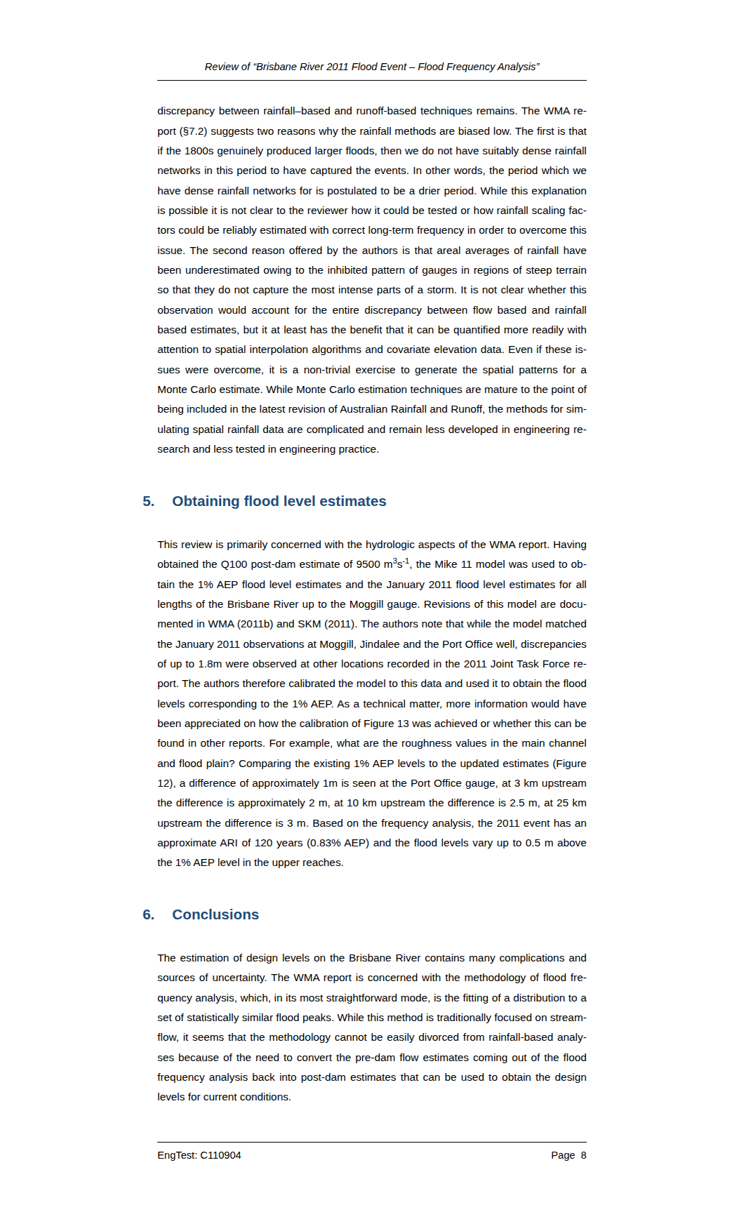Review of “Brisbane River 2011 Flood Event – Flood Frequency Analysis”
discrepancy between rainfall–based and runoff-based techniques remains. The WMA report (§7.2) suggests two reasons why the rainfall methods are biased low. The first is that if the 1800s genuinely produced larger floods, then we do not have suitably dense rainfall networks in this period to have captured the events. In other words, the period which we have dense rainfall networks for is postulated to be a drier period. While this explanation is possible it is not clear to the reviewer how it could be tested or how rainfall scaling factors could be reliably estimated with correct long-term frequency in order to overcome this issue. The second reason offered by the authors is that areal averages of rainfall have been underestimated owing to the inhibited pattern of gauges in regions of steep terrain so that they do not capture the most intense parts of a storm. It is not clear whether this observation would account for the entire discrepancy between flow based and rainfall based estimates, but it at least has the benefit that it can be quantified more readily with attention to spatial interpolation algorithms and covariate elevation data. Even if these issues were overcome, it is a non-trivial exercise to generate the spatial patterns for a Monte Carlo estimate. While Monte Carlo estimation techniques are mature to the point of being included in the latest revision of Australian Rainfall and Runoff, the methods for simulating spatial rainfall data are complicated and remain less developed in engineering research and less tested in engineering practice.
5. Obtaining flood level estimates
This review is primarily concerned with the hydrologic aspects of the WMA report. Having obtained the Q100 post-dam estimate of 9500 m3s-1, the Mike 11 model was used to obtain the 1% AEP flood level estimates and the January 2011 flood level estimates for all lengths of the Brisbane River up to the Moggill gauge. Revisions of this model are documented in WMA (2011b) and SKM (2011). The authors note that while the model matched the January 2011 observations at Moggill, Jindalee and the Port Office well, discrepancies of up to 1.8m were observed at other locations recorded in the 2011 Joint Task Force report. The authors therefore calibrated the model to this data and used it to obtain the flood levels corresponding to the 1% AEP. As a technical matter, more information would have been appreciated on how the calibration of Figure 13 was achieved or whether this can be found in other reports. For example, what are the roughness values in the main channel and flood plain? Comparing the existing 1% AEP levels to the updated estimates (Figure 12), a difference of approximately 1m is seen at the Port Office gauge, at 3 km upstream the difference is approximately 2 m, at 10 km upstream the difference is 2.5 m, at 25 km upstream the difference is 3 m. Based on the frequency analysis, the 2011 event has an approximate ARI of 120 years (0.83% AEP) and the flood levels vary up to 0.5 m above the 1% AEP level in the upper reaches.
6. Conclusions
The estimation of design levels on the Brisbane River contains many complications and sources of uncertainty. The WMA report is concerned with the methodology of flood frequency analysis, which, in its most straightforward mode, is the fitting of a distribution to a set of statistically similar flood peaks. While this method is traditionally focused on streamflow, it seems that the methodology cannot be easily divorced from rainfall-based analyses because of the need to convert the pre-dam flow estimates coming out of the flood frequency analysis back into post-dam estimates that can be used to obtain the design levels for current conditions.
EngTest: C110904 Page 8